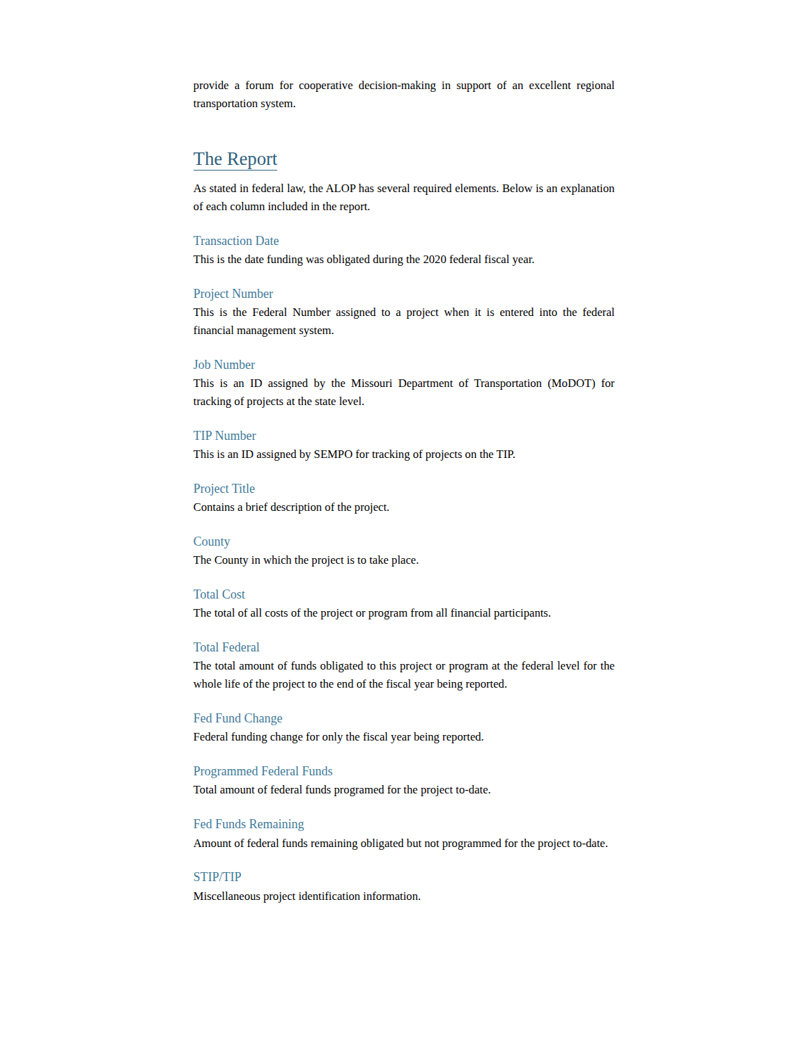provide a forum for cooperative decision-making in support of an excellent regional transportation system.
The Report
As stated in federal law, the ALOP has several required elements. Below is an explanation of each column included in the report.
Transaction Date
This is the date funding was obligated during the 2020 federal fiscal year.
Project Number
This is the Federal Number assigned to a project when it is entered into the federal financial management system.
Job Number
This is an ID assigned by the Missouri Department of Transportation (MoDOT) for tracking of projects at the state level.
TIP Number
This is an ID assigned by SEMPO for tracking of projects on the TIP.
Project Title
Contains a brief description of the project.
County
The County in which the project is to take place.
Total Cost
The total of all costs of the project or program from all financial participants.
Total Federal
The total amount of funds obligated to this project or program at the federal level for the whole life of the project to the end of the fiscal year being reported.
Fed Fund Change
Federal funding change for only the fiscal year being reported.
Programmed Federal Funds
Total amount of federal funds programed for the project to-date.
Fed Funds Remaining
Amount of federal funds remaining obligated but not programmed for the project to-date.
STIP/TIP
Miscellaneous project identification information.